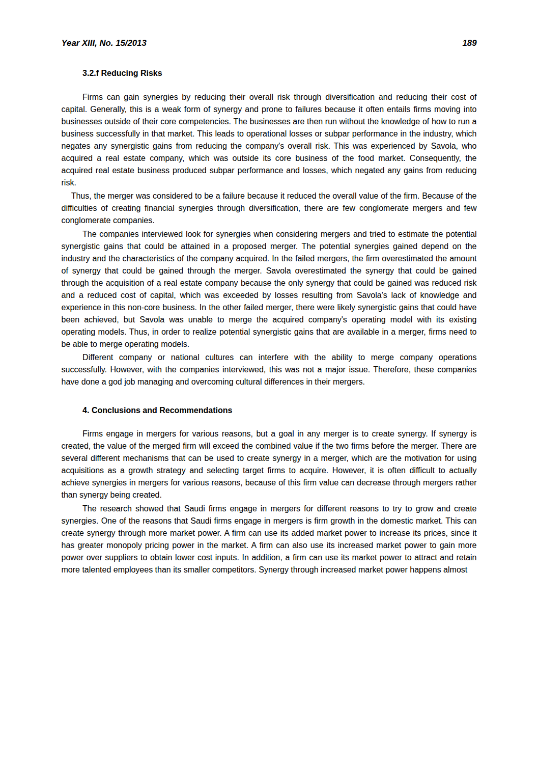Year XIII, No. 15/2013 189
3.2.f Reducing Risks
Firms can gain synergies by reducing their overall risk through diversification and reducing their cost of capital. Generally, this is a weak form of synergy and prone to failures because it often entails firms moving into businesses outside of their core competencies. The businesses are then run without the knowledge of how to run a business successfully in that market. This leads to operational losses or subpar performance in the industry, which negates any synergistic gains from reducing the company's overall risk. This was experienced by Savola, who acquired a real estate company, which was outside its core business of the food market. Consequently, the acquired real estate business produced subpar performance and losses, which negated any gains from reducing risk.
Thus, the merger was considered to be a failure because it reduced the overall value of the firm. Because of the difficulties of creating financial synergies through diversification, there are few conglomerate mergers and few conglomerate companies.
The companies interviewed look for synergies when considering mergers and tried to estimate the potential synergistic gains that could be attained in a proposed merger. The potential synergies gained depend on the industry and the characteristics of the company acquired. In the failed mergers, the firm overestimated the amount of synergy that could be gained through the merger. Savola overestimated the synergy that could be gained through the acquisition of a real estate company because the only synergy that could be gained was reduced risk and a reduced cost of capital, which was exceeded by losses resulting from Savola's lack of knowledge and experience in this non-core business. In the other failed merger, there were likely synergistic gains that could have been achieved, but Savola was unable to merge the acquired company's operating model with its existing operating models. Thus, in order to realize potential synergistic gains that are available in a merger, firms need to be able to merge operating models.
Different company or national cultures can interfere with the ability to merge company operations successfully. However, with the companies interviewed, this was not a major issue. Therefore, these companies have done a god job managing and overcoming cultural differences in their mergers.
4. Conclusions and Recommendations
Firms engage in mergers for various reasons, but a goal in any merger is to create synergy. If synergy is created, the value of the merged firm will exceed the combined value if the two firms before the merger. There are several different mechanisms that can be used to create synergy in a merger, which are the motivation for using acquisitions as a growth strategy and selecting target firms to acquire. However, it is often difficult to actually achieve synergies in mergers for various reasons, because of this firm value can decrease through mergers rather than synergy being created.
The research showed that Saudi firms engage in mergers for different reasons to try to grow and create synergies. One of the reasons that Saudi firms engage in mergers is firm growth in the domestic market. This can create synergy through more market power. A firm can use its added market power to increase its prices, since it has greater monopoly pricing power in the market. A firm can also use its increased market power to gain more power over suppliers to obtain lower cost inputs. In addition, a firm can use its market power to attract and retain more talented employees than its smaller competitors. Synergy through increased market power happens almost